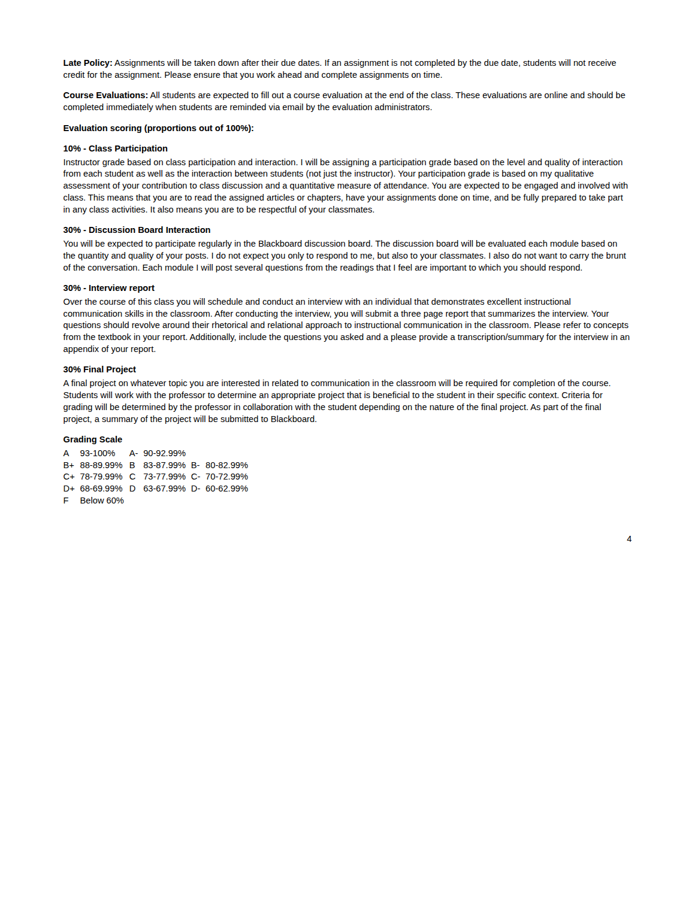Late Policy: Assignments will be taken down after their due dates. If an assignment is not completed by the due date, students will not receive credit for the assignment. Please ensure that you work ahead and complete assignments on time.
Course Evaluations: All students are expected to fill out a course evaluation at the end of the class. These evaluations are online and should be completed immediately when students are reminded via email by the evaluation administrators.
Evaluation scoring (proportions out of 100%):
10% - Class Participation
Instructor grade based on class participation and interaction. I will be assigning a participation grade based on the level and quality of interaction from each student as well as the interaction between students (not just the instructor). Your participation grade is based on my qualitative assessment of your contribution to class discussion and a quantitative measure of attendance. You are expected to be engaged and involved with class. This means that you are to read the assigned articles or chapters, have your assignments done on time, and be fully prepared to take part in any class activities. It also means you are to be respectful of your classmates.
30% - Discussion Board Interaction
You will be expected to participate regularly in the Blackboard discussion board. The discussion board will be evaluated each module based on the quantity and quality of your posts. I do not expect you only to respond to me, but also to your classmates. I also do not want to carry the brunt of the conversation. Each module I will post several questions from the readings that I feel are important to which you should respond.
30% - Interview report
Over the course of this class you will schedule and conduct an interview with an individual that demonstrates excellent instructional communication skills in the classroom. After conducting the interview, you will submit a three page report that summarizes the interview. Your questions should revolve around their rhetorical and relational approach to instructional communication in the classroom. Please refer to concepts from the textbook in your report. Additionally, include the questions you asked and a please provide a transcription/summary for the interview in an appendix of your report.
30% Final Project
A final project on whatever topic you are interested in related to communication in the classroom will be required for completion of the course. Students will work with the professor to determine an appropriate project that is beneficial to the student in their specific context. Criteria for grading will be determined by the professor in collaboration with the student depending on the nature of the final project. As part of the final project, a summary of the project will be submitted to Blackboard.
Grading Scale
| A | 93-100% | A- | 90-92.99% | | |
| B+ | 88-89.99% | B | 83-87.99% | B- | 80-82.99% |
| C+ | 78-79.99% | C | 73-77.99% | C- | 70-72.99% |
| D+ | 68-69.99% | D | 63-67.99% | D- | 60-62.99% |
| F | Below 60% | | | | |
4